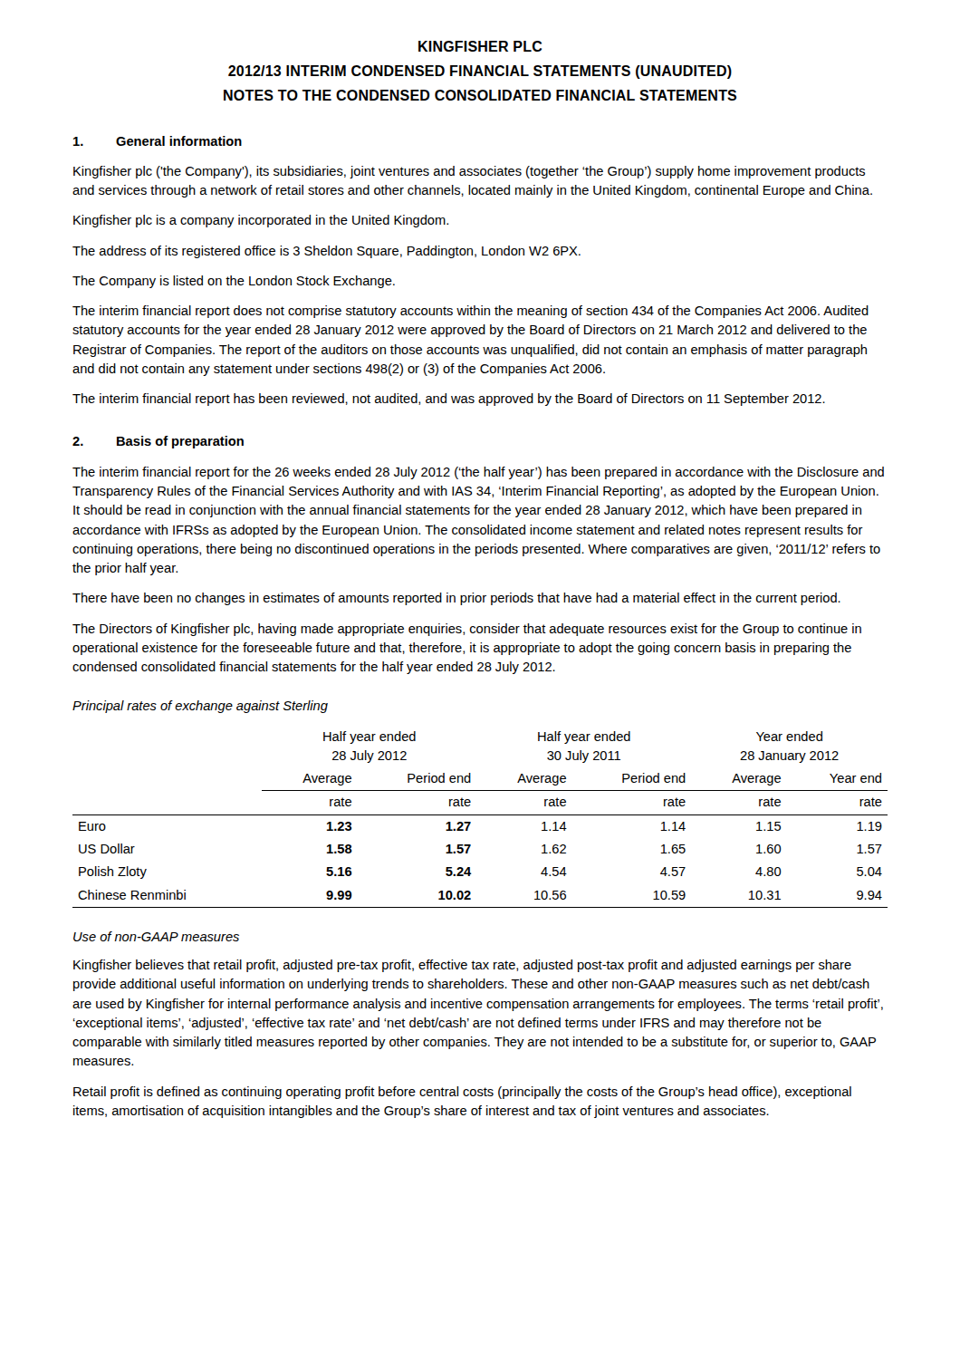KINGFISHER PLC
2012/13 INTERIM CONDENSED FINANCIAL STATEMENTS (UNAUDITED)
NOTES TO THE CONDENSED CONSOLIDATED FINANCIAL STATEMENTS
1. General information
Kingfisher plc ('the Company'), its subsidiaries, joint ventures and associates (together ‘the Group’) supply home improvement products and services through a network of retail stores and other channels, located mainly in the United Kingdom, continental Europe and China.
Kingfisher plc is a company incorporated in the United Kingdom.
The address of its registered office is 3 Sheldon Square, Paddington, London W2 6PX.
The Company is listed on the London Stock Exchange.
The interim financial report does not comprise statutory accounts within the meaning of section 434 of the Companies Act 2006. Audited statutory accounts for the year ended 28 January 2012 were approved by the Board of Directors on 21 March 2012 and delivered to the Registrar of Companies. The report of the auditors on those accounts was unqualified, did not contain an emphasis of matter paragraph and did not contain any statement under sections 498(2) or (3) of the Companies Act 2006.
The interim financial report has been reviewed, not audited, and was approved by the Board of Directors on 11 September 2012.
2. Basis of preparation
The interim financial report for the 26 weeks ended 28 July 2012 (‘the half year’) has been prepared in accordance with the Disclosure and Transparency Rules of the Financial Services Authority and with IAS 34, ‘Interim Financial Reporting’, as adopted by the European Union. It should be read in conjunction with the annual financial statements for the year ended 28 January 2012, which have been prepared in accordance with IFRSs as adopted by the European Union. The consolidated income statement and related notes represent results for continuing operations, there being no discontinued operations in the periods presented. Where comparatives are given, ‘2011/12’ refers to the prior half year.
There have been no changes in estimates of amounts reported in prior periods that have had a material effect in the current period.
The Directors of Kingfisher plc, having made appropriate enquiries, consider that adequate resources exist for the Group to continue in operational existence for the foreseeable future and that, therefore, it is appropriate to adopt the going concern basis in preparing the condensed consolidated financial statements for the half year ended 28 July 2012.
Principal rates of exchange against Sterling
| | Half year ended 28 July 2012 | Half year ended 30 July 2011 | Year ended 28 January 2012 |
| --- | --- | --- | --- |
| | Average | Period end | Average | Period end | Average | Year end |
| | rate | rate | rate | rate | rate | rate |
| Euro | 1.23 | 1.27 | 1.14 | 1.14 | 1.15 | 1.19 |
| US Dollar | 1.58 | 1.57 | 1.62 | 1.65 | 1.60 | 1.57 |
| Polish Zloty | 5.16 | 5.24 | 4.54 | 4.57 | 4.80 | 5.04 |
| Chinese Renminbi | 9.99 | 10.02 | 10.56 | 10.59 | 10.31 | 9.94 |
Use of non-GAAP measures
Kingfisher believes that retail profit, adjusted pre-tax profit, effective tax rate, adjusted post-tax profit and adjusted earnings per share provide additional useful information on underlying trends to shareholders. These and other non-GAAP measures such as net debt/cash are used by Kingfisher for internal performance analysis and incentive compensation arrangements for employees. The terms ‘retail profit’, ‘exceptional items’, ‘adjusted’, ‘effective tax rate’ and ‘net debt/cash’ are not defined terms under IFRS and may therefore not be comparable with similarly titled measures reported by other companies. They are not intended to be a substitute for, or superior to, GAAP measures.
Retail profit is defined as continuing operating profit before central costs (principally the costs of the Group’s head office), exceptional items, amortisation of acquisition intangibles and the Group’s share of interest and tax of joint ventures and associates.